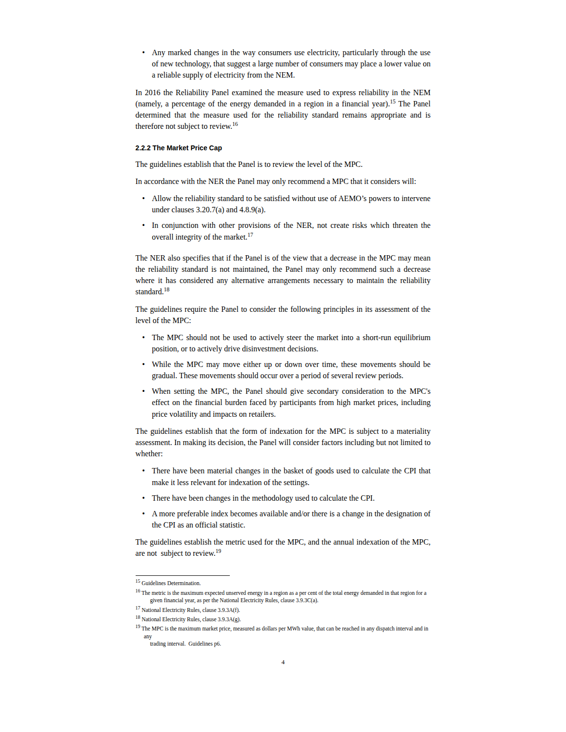Any marked changes in the way consumers use electricity, particularly through the use of new technology, that suggest a large number of consumers may place a lower value on a reliable supply of electricity from the NEM.
In 2016 the Reliability Panel examined the measure used to express reliability in the NEM (namely, a percentage of the energy demanded in a region in a financial year).15 The Panel determined that the measure used for the reliability standard remains appropriate and is therefore not subject to review.16
2.2.2 The Market Price Cap
The guidelines establish that the Panel is to review the level of the MPC.
In accordance with the NER the Panel may only recommend a MPC that it considers will:
Allow the reliability standard to be satisfied without use of AEMO’s powers to intervene under clauses 3.20.7(a) and 4.8.9(a).
In conjunction with other provisions of the NER, not create risks which threaten the overall integrity of the market.17
The NER also specifies that if the Panel is of the view that a decrease in the MPC may mean the reliability standard is not maintained, the Panel may only recommend such a decrease where it has considered any alternative arrangements necessary to maintain the reliability standard.18
The guidelines require the Panel to consider the following principles in its assessment of the level of the MPC:
The MPC should not be used to actively steer the market into a short-run equilibrium position, or to actively drive disinvestment decisions.
While the MPC may move either up or down over time, these movements should be gradual. These movements should occur over a period of several review periods.
When setting the MPC, the Panel should give secondary consideration to the MPC's effect on the financial burden faced by participants from high market prices, including price volatility and impacts on retailers.
The guidelines establish that the form of indexation for the MPC is subject to a materiality assessment. In making its decision, the Panel will consider factors including but not limited to whether:
There have been material changes in the basket of goods used to calculate the CPI that make it less relevant for indexation of the settings.
There have been changes in the methodology used to calculate the CPI.
A more preferable index becomes available and/or there is a change in the designation of the CPI as an official statistic.
The guidelines establish the metric used for the MPC, and the annual indexation of the MPC, are not subject to review.19
15 Guidelines Determination.
16 The metric is the maximum expected unserved energy in a region as a per cent of the total energy demanded in that region for a
given financial year, as per the National Electricity Rules, clause 3.9.3C(a).
17 National Electricity Rules, clause 3.9.3A(f).
18 National Electricity Rules, clause 3.9.3A(g).
19 The MPC is the maximum market price, measured as dollars per MWh value, that can be reached in any dispatch interval and in any
trading interval. Guidelines p6.
4